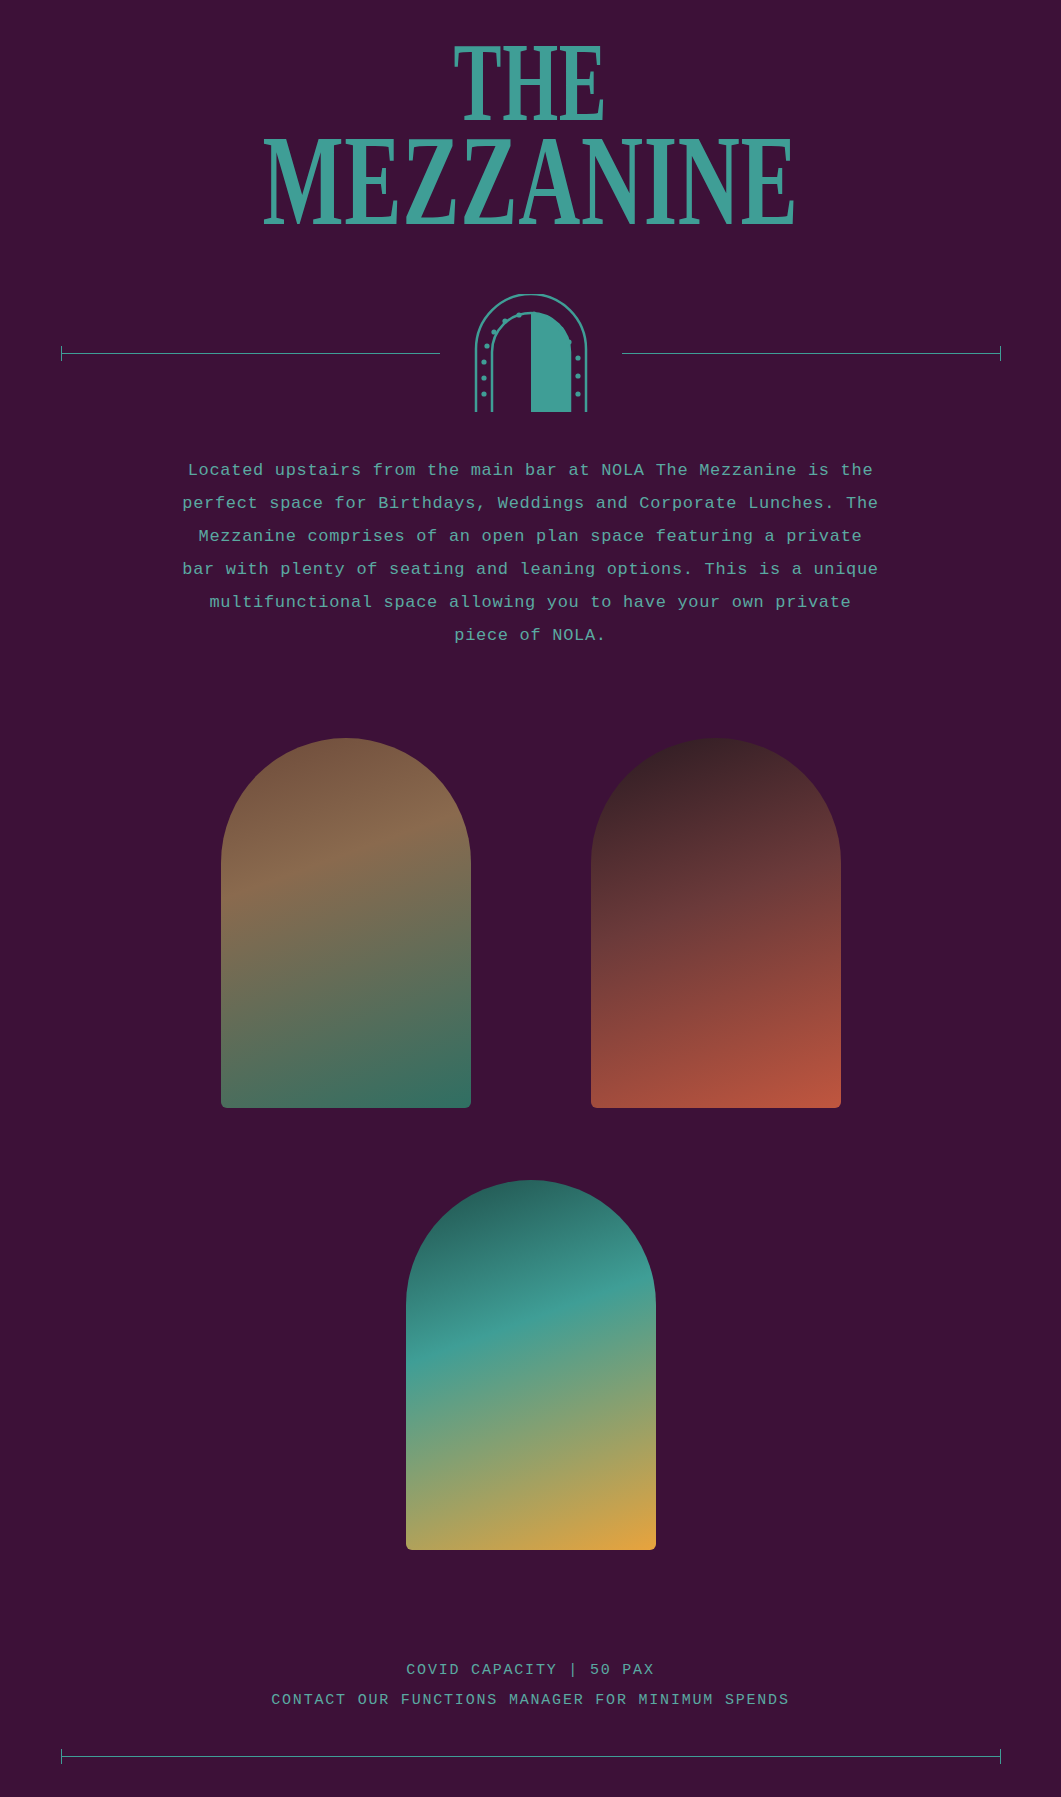THE MEZZANINE
Located upstairs from the main bar at NOLA The Mezzanine is the perfect space for Birthdays, Weddings and Corporate Lunches. The Mezzanine comprises of an open plan space featuring a private bar with plenty of seating and leaning options. This is a unique multifunctional space allowing you to have your own private piece of NOLA.
COVID CAPACITY | 50 PAX
CONTACT OUR FUNCTIONS MANAGER FOR MINIMUM SPENDS